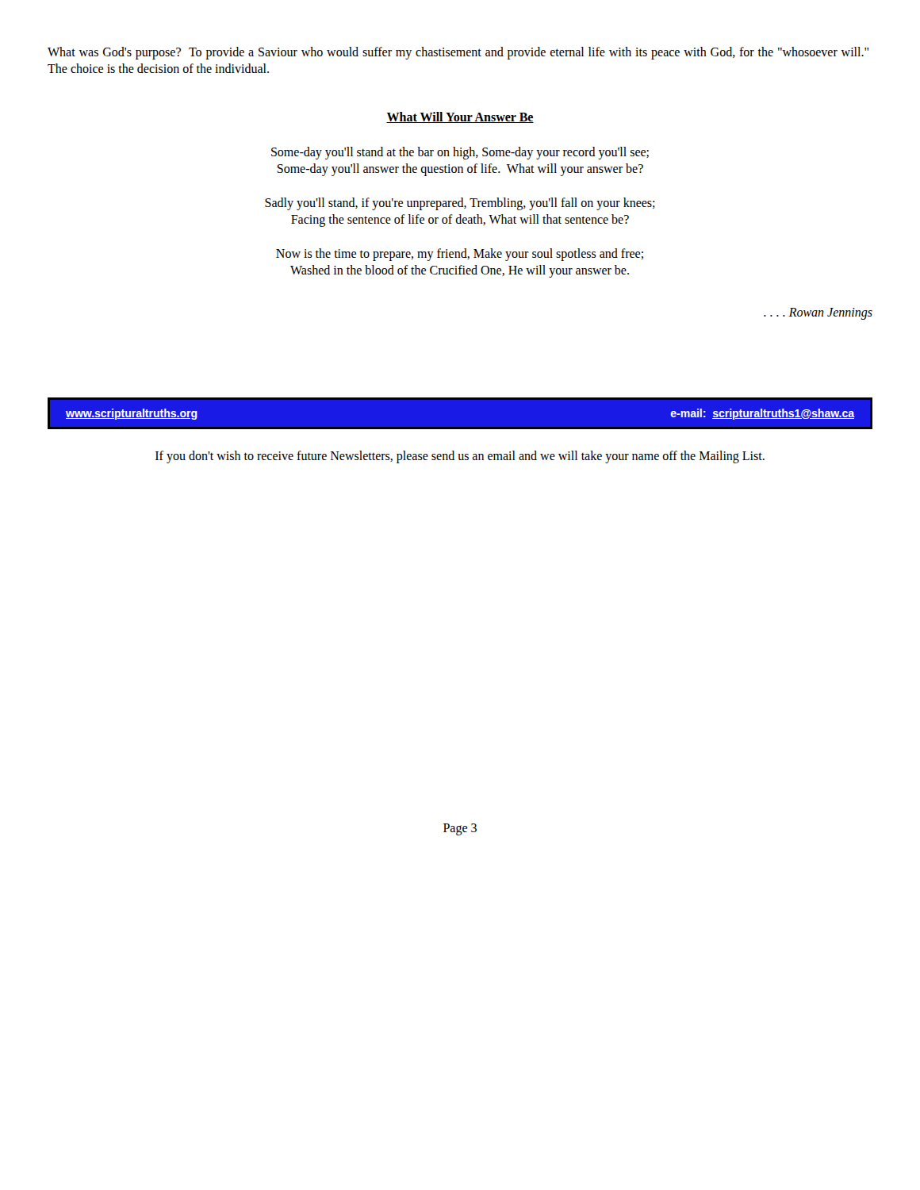What was God's purpose? To provide a Saviour who would suffer my chastisement and provide eternal life with its peace with God, for the "whosoever will." The choice is the decision of the individual.
What Will Your Answer Be
Some-day you'll stand at the bar on high, Some-day your record you'll see;
Some-day you'll answer the question of life. What will your answer be?
Sadly you'll stand, if you're unprepared, Trembling, you'll fall on your knees;
Facing the sentence of life or of death, What will that sentence be?
Now is the time to prepare, my friend, Make your soul spotless and free;
Washed in the blood of the Crucified One, He will your answer be.
. . . . Rowan Jennings
www.scripturaltruths.org e-mail: scripturaltruths1@shaw.ca
If you don't wish to receive future Newsletters, please send us an email and we will take your name off the Mailing List.
Page 3